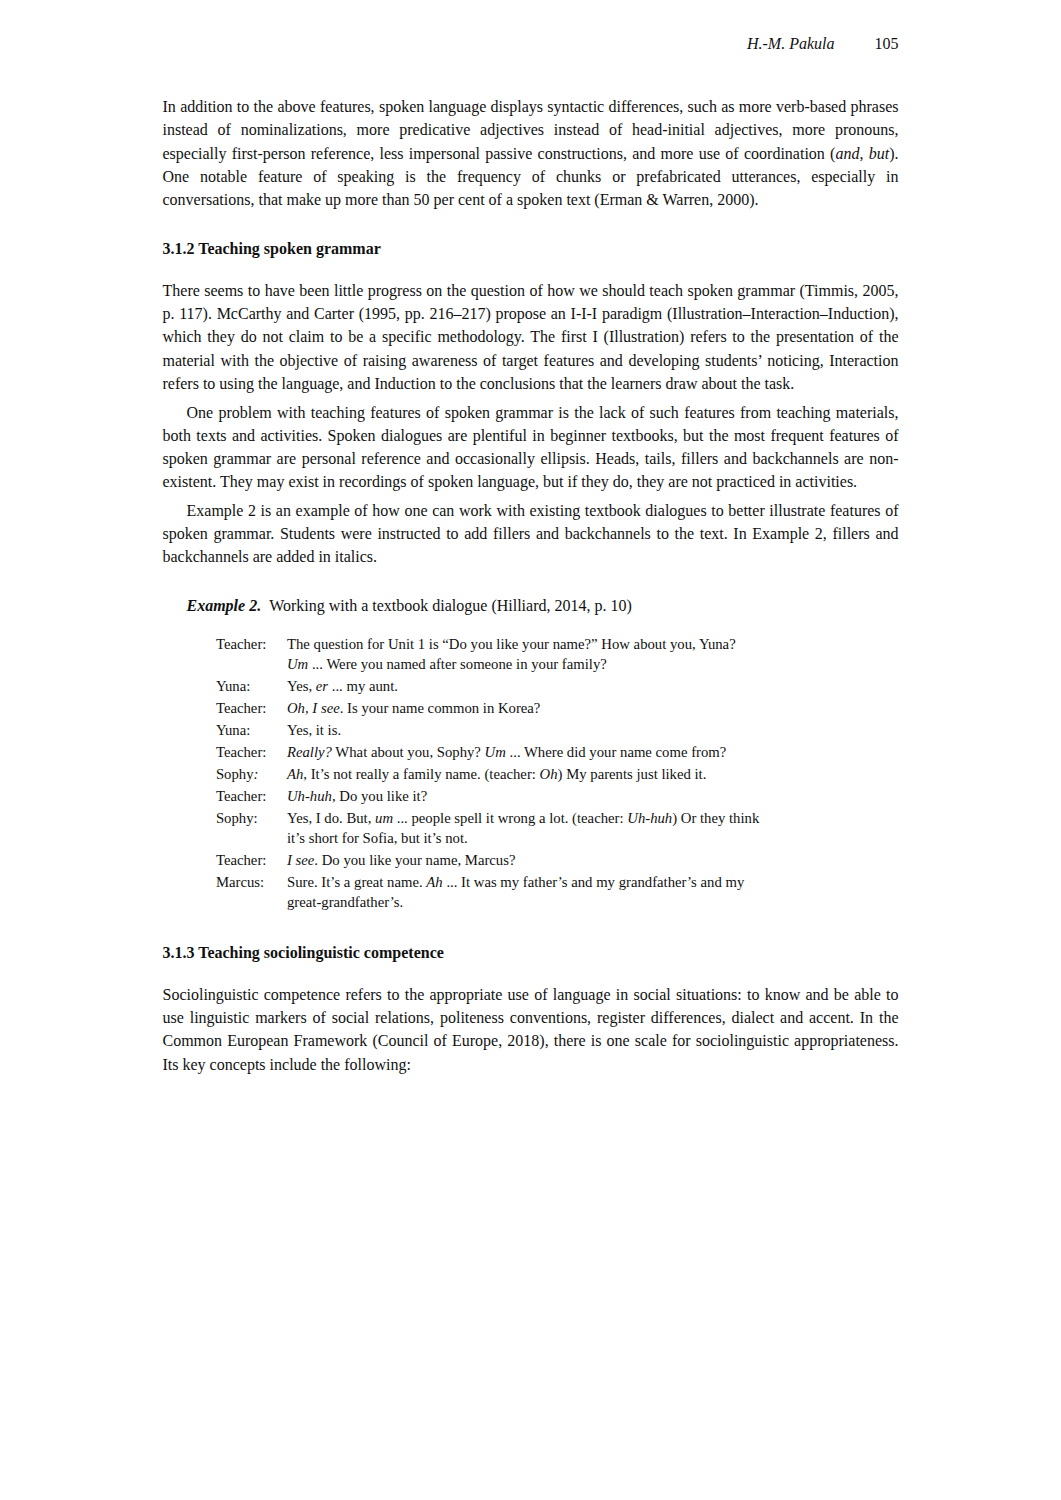H.-M. Pakula 105
In addition to the above features, spoken language displays syntactic differences, such as more verb-based phrases instead of nominalizations, more predicative adjectives instead of head-initial adjectives, more pronouns, especially first-person reference, less impersonal passive constructions, and more use of coordination (and, but). One notable feature of speaking is the frequency of chunks or prefabricated utterances, especially in conversations, that make up more than 50 per cent of a spoken text (Erman & Warren, 2000).
3.1.2 Teaching spoken grammar
There seems to have been little progress on the question of how we should teach spoken grammar (Timmis, 2005, p. 117). McCarthy and Carter (1995, pp. 216–217) propose an I-I-I paradigm (Illustration–Interaction–Induction), which they do not claim to be a specific methodology. The first I (Illustration) refers to the presentation of the material with the objective of raising awareness of target features and developing students’ noticing, Interaction refers to using the language, and Induction to the conclusions that the learners draw about the task.
One problem with teaching features of spoken grammar is the lack of such features from teaching materials, both texts and activities. Spoken dialogues are plentiful in beginner textbooks, but the most frequent features of spoken grammar are personal reference and occasionally ellipsis. Heads, tails, fillers and backchannels are non-existent. They may exist in recordings of spoken language, but if they do, they are not practiced in activities.
Example 2 is an example of how one can work with existing textbook dialogues to better illustrate features of spoken grammar. Students were instructed to add fillers and backchannels to the text. In Example 2, fillers and backchannels are added in italics.
Example 2. Working with a textbook dialogue (Hilliard, 2014, p. 10)
| Teacher: | The question for Unit 1 is “Do you like your name?” How about you, Yuna? Um ... Were you named after someone in your family? |
| Yuna: | Yes, er ... my aunt. |
| Teacher: | Oh, I see . Is your name common in Korea? |
| Yuna: | Yes, it is. |
| Teacher: | Really? What about you, Sophy? Um ... Where did your name come from? |
| Sophy : | Ah , It’s not really a family name. (teacher: Oh ) My parents just liked it. |
| Teacher: | Uh-huh , Do you like it? |
| Sophy: | Yes, I do. But, um ... people spell it wrong a lot. (teacher: Uh-huh ) Or they think it’s short for Sofia, but it’s not. |
| Teacher: | I see . Do you like your name, Marcus? |
| Marcus: | Sure. It’s a great name. Ah ... It was my father’s and my grandfather’s and my great-grandfather’s. |
3.1.3 Teaching sociolinguistic competence
Sociolinguistic competence refers to the appropriate use of language in social situations: to know and be able to use linguistic markers of social relations, politeness conventions, register differences, dialect and accent. In the Common European Framework (Council of Europe, 2018), there is one scale for sociolinguistic appropriateness. Its key concepts include the following: